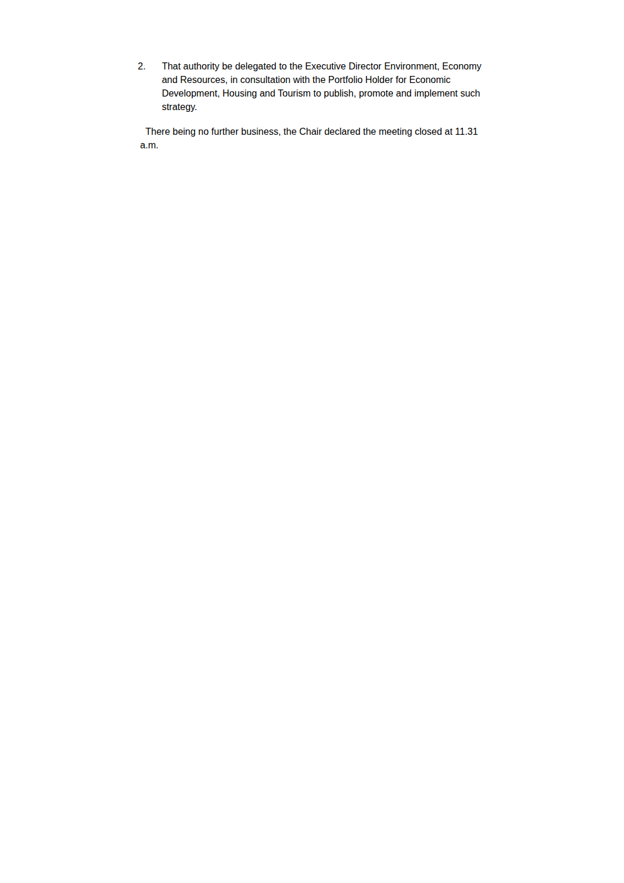2. That authority be delegated to the Executive Director Environment, Economy and Resources, in consultation with the Portfolio Holder for Economic Development, Housing and Tourism to publish, promote and implement such strategy.
There being no further business, the Chair declared the meeting closed at 11.31 a.m.